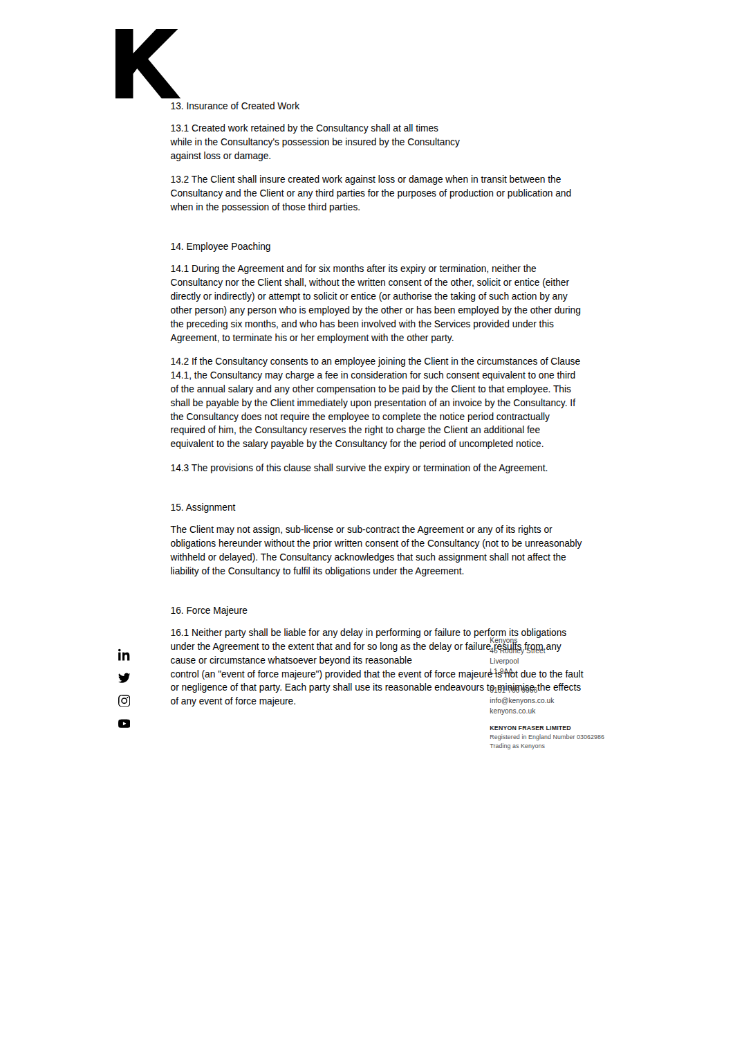13. Insurance of Created Work
13.1 Created work retained by the Consultancy shall at all times
while in the Consultancy's possession be insured by the Consultancy
against loss or damage.
13.2 The Client shall insure created work against loss or damage when in transit between the Consultancy and the Client or any third parties for the purposes of production or publication and when in the possession of those third parties.
14. Employee Poaching
14.1 During the Agreement and for six months after its expiry or termination, neither the Consultancy nor the Client shall, without the written consent of the other, solicit or entice (either directly or indirectly) or attempt to solicit or entice (or authorise the taking of such action by any other person) any person who is employed by the other or has been employed by the other during the preceding six months, and who has been involved with the Services provided under this Agreement, to terminate his or her employment with the other party.
14.2 If the Consultancy consents to an employee joining the Client in the circumstances of Clause 14.1, the Consultancy may charge a fee in consideration for such consent equivalent to one third of the annual salary and any other compensation to be paid by the Client to that employee. This shall be payable by the Client immediately upon presentation of an invoice by the Consultancy. If the Consultancy does not require the employee to complete the notice period contractually required of him, the Consultancy reserves the right to charge the Client an additional fee equivalent to the salary payable by the Consultancy for the period of uncompleted notice.
14.3 The provisions of this clause shall survive the expiry or termination of the Agreement.
15. Assignment
The Client may not assign, sub-license or sub-contract the Agreement or any of its rights or obligations hereunder without the prior written consent of the Consultancy (not to be unreasonably withheld or delayed). The Consultancy acknowledges that such assignment shall not affect the liability of the Consultancy to fulfil its obligations under the Agreement.
16. Force Majeure
16.1 Neither party shall be liable for any delay in performing or failure to perform its obligations under the Agreement to the extent that and for so long as the delay or failure results from any cause or circumstance whatsoever beyond its reasonable
control (an "event of force majeure") provided that the event of force majeure is not due to the fault or negligence of that party. Each party shall use its reasonable endeavours to minimise the effects of any event of force majeure.
Kenyons
46 Rodney Street
Liverpool
L1 9AA
0151 706 9966
info@kenyons.co.uk
kenyons.co.uk
KENYON FRASER LIMITED
Registered in England Number 03062986
Trading as Kenyons